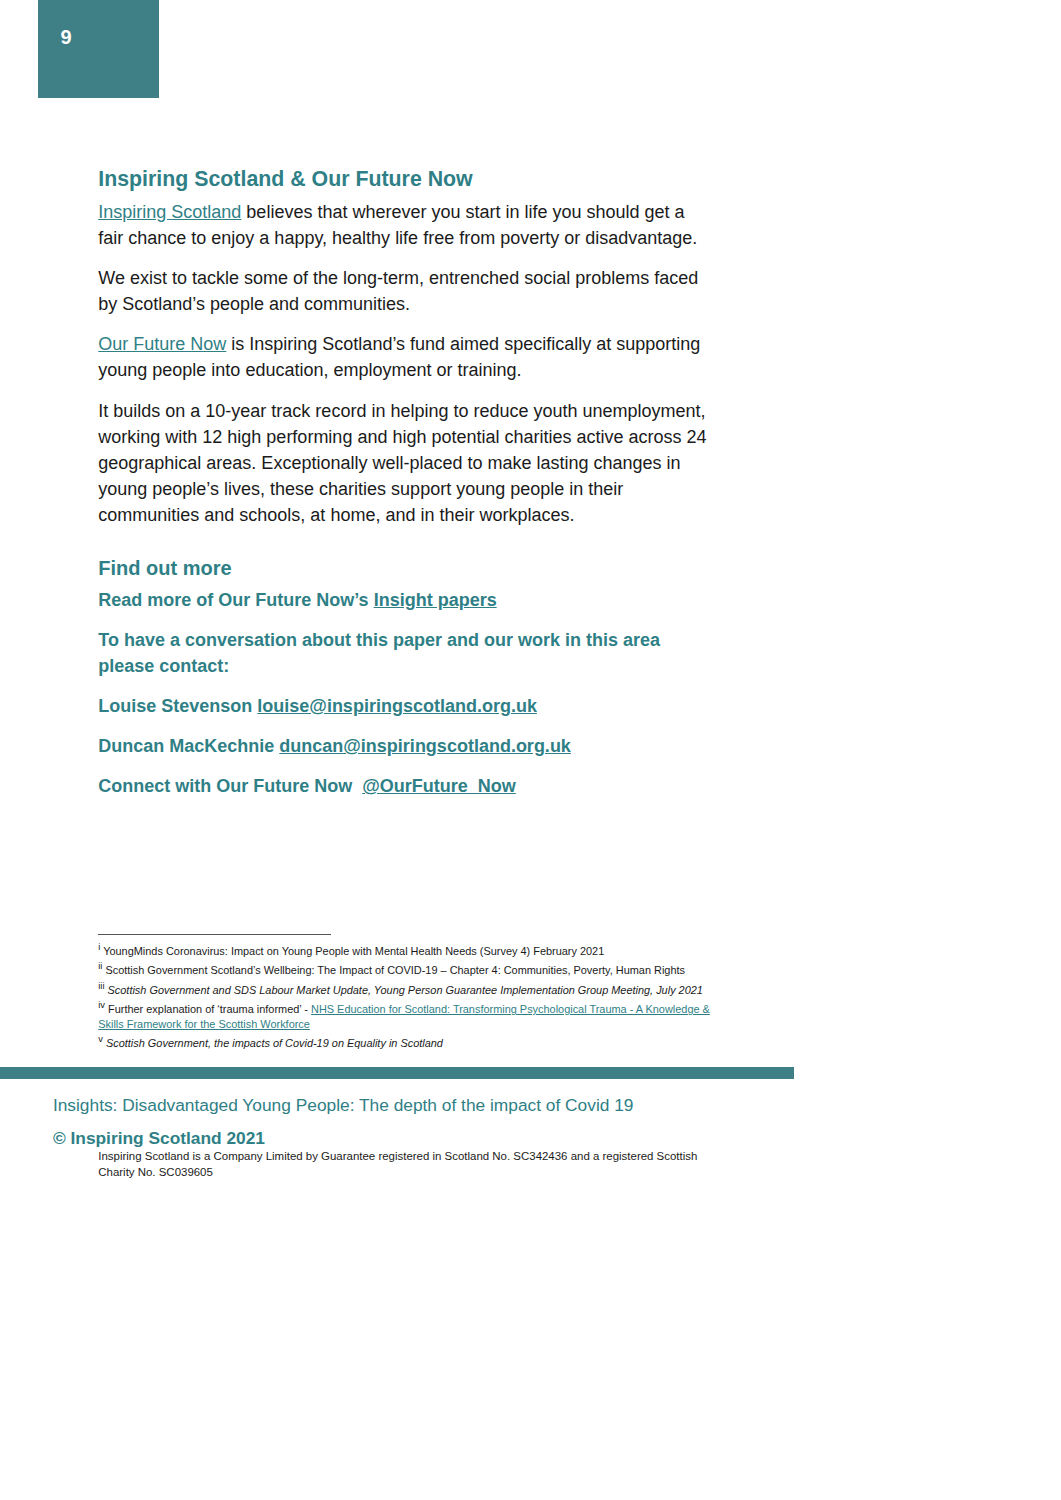9
Inspiring Scotland & Our Future Now
Inspiring Scotland believes that wherever you start in life you should get a fair chance to enjoy a happy, healthy life free from poverty or disadvantage.
We exist to tackle some of the long-term, entrenched social problems faced by Scotland’s people and communities.
Our Future Now is Inspiring Scotland’s fund aimed specifically at supporting young people into education, employment or training.
It builds on a 10-year track record in helping to reduce youth unemployment, working with 12 high performing and high potential charities active across 24 geographical areas. Exceptionally well-placed to make lasting changes in young people’s lives, these charities support young people in their communities and schools, at home, and in their workplaces.
Find out more
Read more of Our Future Now’s Insight papers
To have a conversation about this paper and our work in this area please contact:
Louise Stevenson louise@inspiringscotland.org.uk
Duncan MacKechnie duncan@inspiringscotland.org.uk
Connect with Our Future Now @OurFuture_Now
i YoungMinds Coronavirus: Impact on Young People with Mental Health Needs (Survey 4) February 2021
ii Scottish Government Scotland’s Wellbeing: The Impact of COVID-19 – Chapter 4: Communities, Poverty, Human Rights
iii Scottish Government and SDS Labour Market Update, Young Person Guarantee Implementation Group Meeting, July 2021
iv Further explanation of ‘trauma informed’ - NHS Education for Scotland: Transforming Psychological Trauma - A Knowledge & Skills Framework for the Scottish Workforce
v Scottish Government, the impacts of Covid-19 on Equality in Scotland
Inspiring Scotland is a Company Limited by Guarantee registered in Scotland No. SC342436 and a registered Scottish Charity No. SC039605
Insights: Disadvantaged Young People: The depth of the impact of Covid 19
© Inspiring Scotland 2021